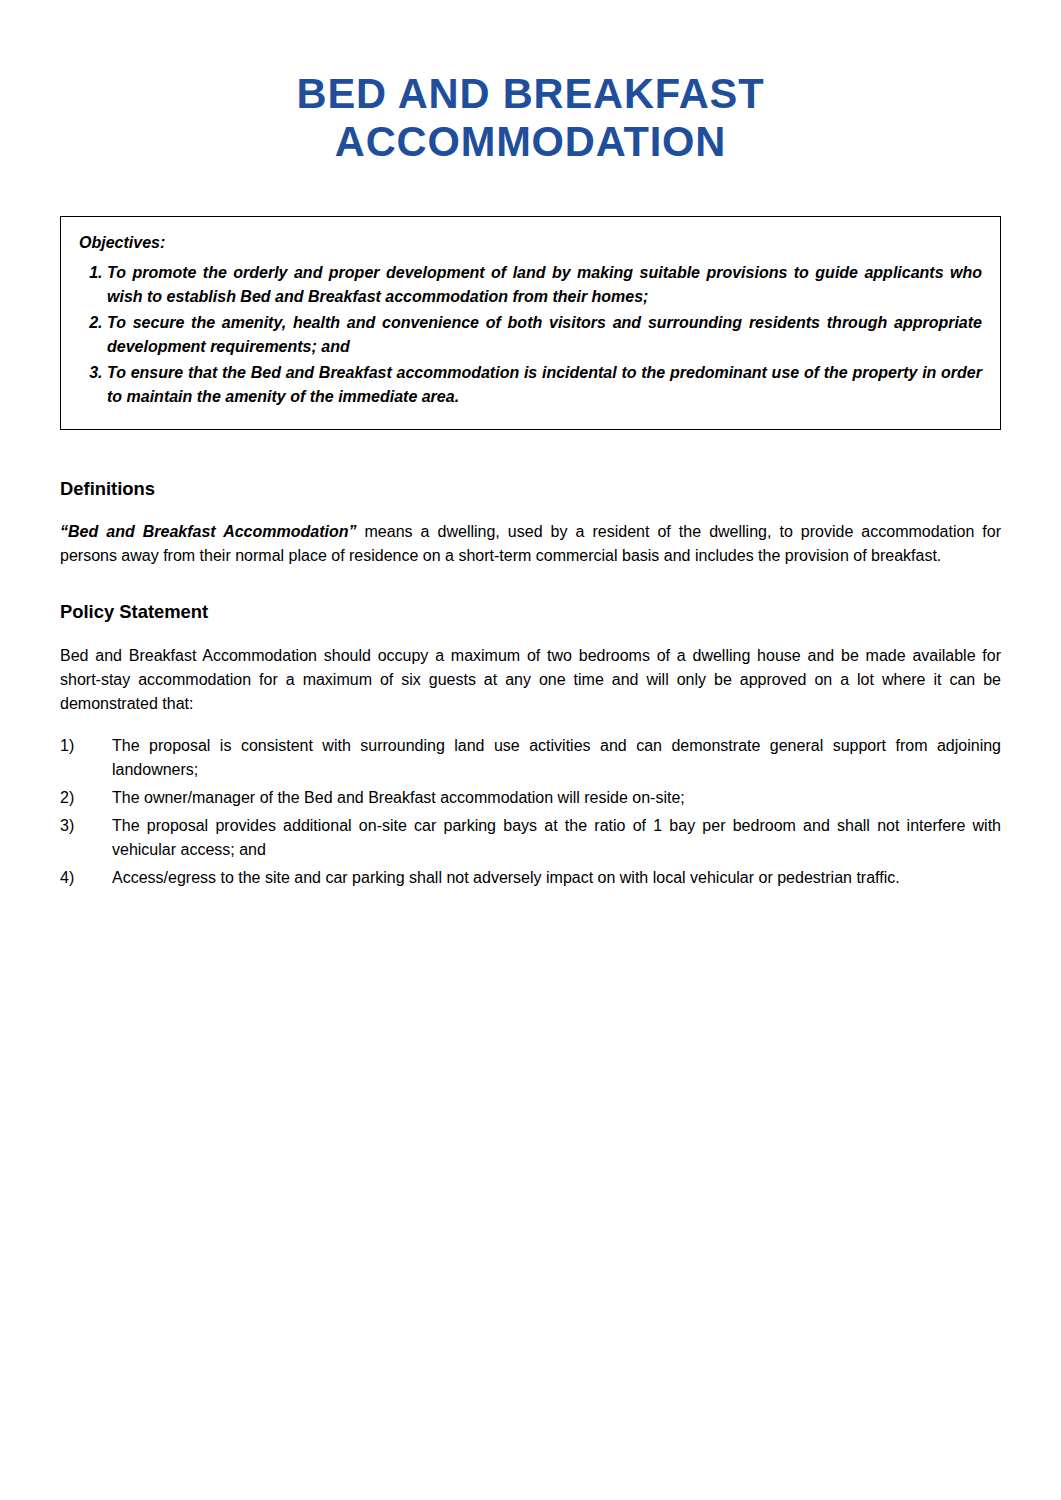BED AND BREAKFAST
ACCOMMODATION
Objectives:
To promote the orderly and proper development of land by making suitable provisions to guide applicants who wish to establish Bed and Breakfast accommodation from their homes;
To secure the amenity, health and convenience of both visitors and surrounding residents through appropriate development requirements; and
To ensure that the Bed and Breakfast accommodation is incidental to the predominant use of the property in order to maintain the amenity of the immediate area.
Definitions
“Bed and Breakfast Accommodation” means a dwelling, used by a resident of the dwelling, to provide accommodation for persons away from their normal place of residence on a short-term commercial basis and includes the provision of breakfast.
Policy Statement
Bed and Breakfast Accommodation should occupy a maximum of two bedrooms of a dwelling house and be made available for short-stay accommodation for a maximum of six guests at any one time and will only be approved on a lot where it can be demonstrated that:
1) The proposal is consistent with surrounding land use activities and can demonstrate general support from adjoining landowners;
2) The owner/manager of the Bed and Breakfast accommodation will reside on-site;
3) The proposal provides additional on-site car parking bays at the ratio of 1 bay per bedroom and shall not interfere with vehicular access; and
4) Access/egress to the site and car parking shall not adversely impact on with local vehicular or pedestrian traffic.